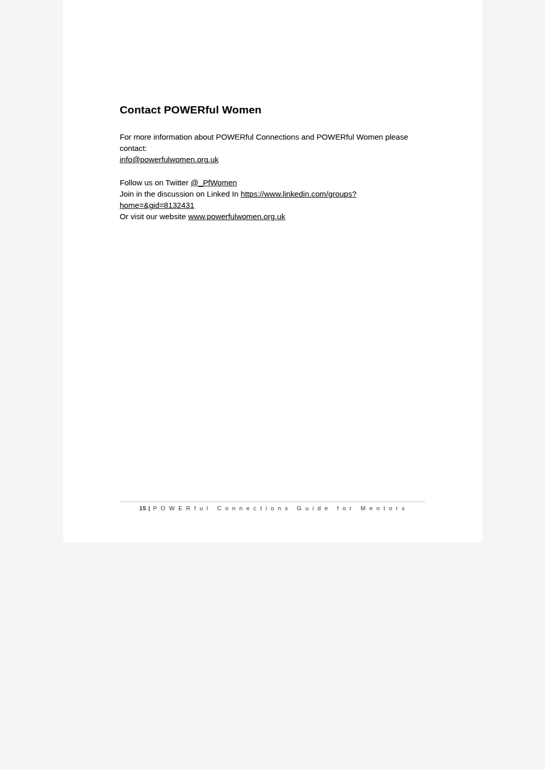Contact POWERful Women
For more information about POWERful Connections and POWERful Women please contact:
info@powerfulwomen.org.uk
Follow us on Twitter @_PfWomen
Join in the discussion on Linked In https://www.linkedin.com/groups?home=&gid=8132431
Or visit our website www.powerfulwomen.org.uk
15 | P O W E R f u l C o n n e c t i o n s G u i d e f o r M e n t o r s